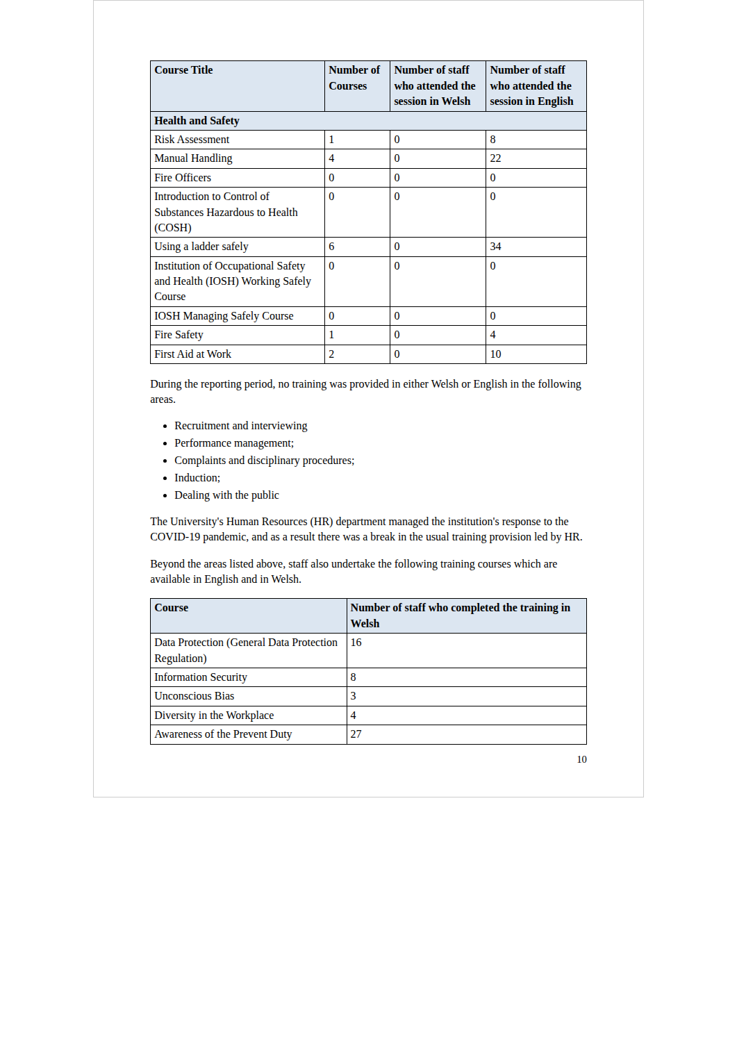| Course Title | Number of Courses | Number of staff who attended the session in Welsh | Number of staff who attended the session in English |
| --- | --- | --- | --- |
| Health and Safety |
| Risk Assessment | 1 | 0 | 8 |
| Manual Handling | 4 | 0 | 22 |
| Fire Officers | 0 | 0 | 0 |
| Introduction to Control of Substances Hazardous to Health (COSH) | 0 | 0 | 0 |
| Using a ladder safely | 6 | 0 | 34 |
| Institution of Occupational Safety and Health (IOSH) Working Safely Course | 0 | 0 | 0 |
| IOSH Managing Safely Course | 0 | 0 | 0 |
| Fire Safety | 1 | 0 | 4 |
| First Aid at Work | 2 | 0 | 10 |
During the reporting period, no training was provided in either Welsh or English in the following areas.
Recruitment and interviewing
Performance management;
Complaints and disciplinary procedures;
Induction;
Dealing with the public
The University's Human Resources (HR) department managed the institution's response to the COVID-19 pandemic, and as a result there was a break in the usual training provision led by HR.
Beyond the areas listed above, staff also undertake the following training courses which are available in English and in Welsh.
| Course | Number of staff who completed the training in Welsh |
| --- | --- |
| Data Protection (General Data Protection Regulation) | 16 |
| Information Security | 8 |
| Unconscious Bias | 3 |
| Diversity in the Workplace | 4 |
| Awareness of the Prevent Duty | 27 |
10